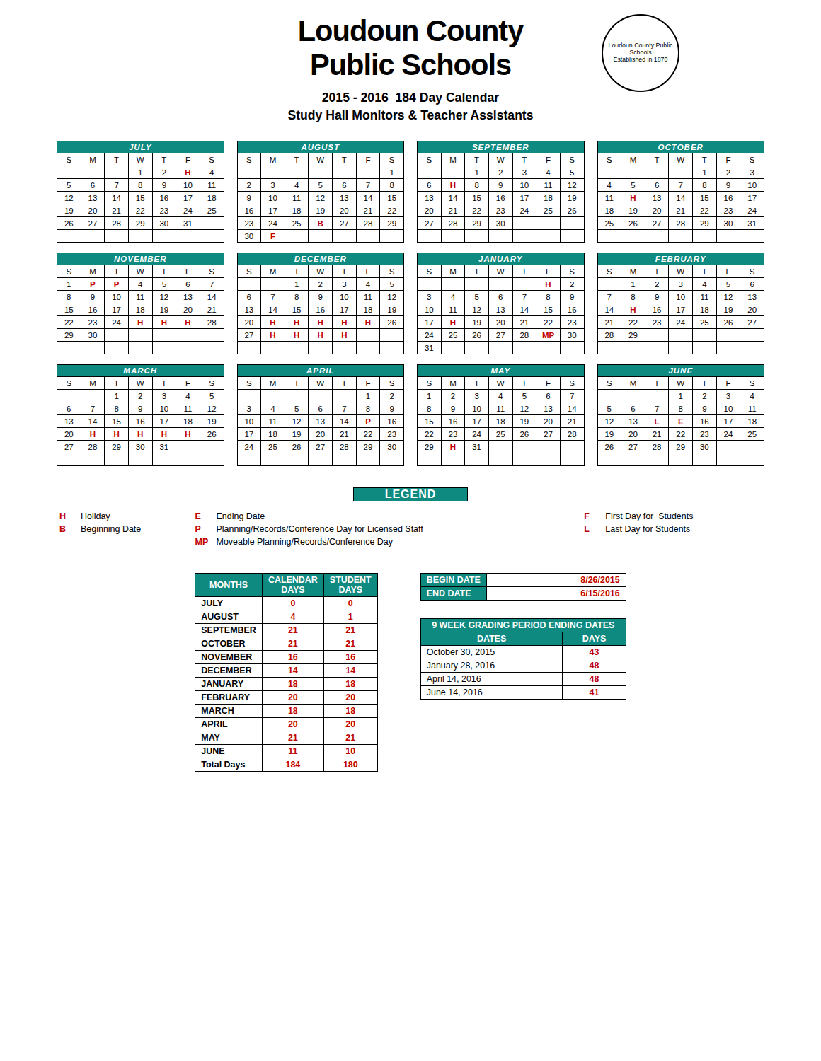Loudoun County
Public Schools
Loudoun County Public Schools
Established in 1870
2015 - 2016 184 Day Calendar
Study Hall Monitors & Teacher Assistants
JULY
| S | M | T | W | T | F | S |
| --- | --- | --- | --- | --- | --- | --- |
| | | | 1 | 2 | H | 4 |
| 5 | 6 | 7 | 8 | 9 | 10 | 11 |
| 12 | 13 | 14 | 15 | 16 | 17 | 18 |
| 19 | 20 | 21 | 22 | 23 | 24 | 25 |
| 26 | 27 | 28 | 29 | 30 | 31 | |
AUGUST
| S | M | T | W | T | F | S |
| --- | --- | --- | --- | --- | --- | --- |
| | | | | | | 1 |
| 2 | 3 | 4 | 5 | 6 | 7 | 8 |
| 9 | 10 | 11 | 12 | 13 | 14 | 15 |
| 16 | 17 | 18 | 19 | 20 | 21 | 22 |
| 23 | 24 | 25 | B | 27 | 28 | 29 |
| 30 | F | | | | | |
SEPTEMBER
| S | M | T | W | T | F | S |
| --- | --- | --- | --- | --- | --- | --- |
| | | 1 | 2 | 3 | 4 | 5 |
| 6 | H | 8 | 9 | 10 | 11 | 12 |
| 13 | 14 | 15 | 16 | 17 | 18 | 19 |
| 20 | 21 | 22 | 23 | 24 | 25 | 26 |
| 27 | 28 | 29 | 30 | | | |
OCTOBER
| S | M | T | W | T | F | S |
| --- | --- | --- | --- | --- | --- | --- |
| | | | | 1 | 2 | 3 |
| 4 | 5 | 6 | 7 | 8 | 9 | 10 |
| 11 | H | 13 | 14 | 15 | 16 | 17 |
| 18 | 19 | 20 | 21 | 22 | 23 | 24 |
| 25 | 26 | 27 | 28 | 29 | 30 | 31 |
NOVEMBER
| S | M | T | W | T | F | S |
| --- | --- | --- | --- | --- | --- | --- |
| 1 | P | P | 4 | 5 | 6 | 7 |
| 8 | 9 | 10 | 11 | 12 | 13 | 14 |
| 15 | 16 | 17 | 18 | 19 | 20 | 21 |
| 22 | 23 | 24 | H | H | H | 28 |
| 29 | 30 | | | | | |
DECEMBER
| S | M | T | W | T | F | S |
| --- | --- | --- | --- | --- | --- | --- |
| | | 1 | 2 | 3 | 4 | 5 |
| 6 | 7 | 8 | 9 | 10 | 11 | 12 |
| 13 | 14 | 15 | 16 | 17 | 18 | 19 |
| 20 | H | H | H | H | H | 26 |
| 27 | H | H | H | H | | |
JANUARY
| S | M | T | W | T | F | S |
| --- | --- | --- | --- | --- | --- | --- |
| | | | | | H | 2 |
| 3 | 4 | 5 | 6 | 7 | 8 | 9 |
| 10 | 11 | 12 | 13 | 14 | 15 | 16 |
| 17 | H | 19 | 20 | 21 | 22 | 23 |
| 24 | 25 | 26 | 27 | 28 | MP | 30 |
| 31 | | | | | | |
FEBRUARY
| S | M | T | W | T | F | S |
| --- | --- | --- | --- | --- | --- | --- |
| | 1 | 2 | 3 | 4 | 5 | 6 |
| 7 | 8 | 9 | 10 | 11 | 12 | 13 |
| 14 | H | 16 | 17 | 18 | 19 | 20 |
| 21 | 22 | 23 | 24 | 25 | 26 | 27 |
| 28 | 29 | | | | | |
MARCH
| S | M | T | W | T | F | S |
| --- | --- | --- | --- | --- | --- | --- |
| | | 1 | 2 | 3 | 4 | 5 |
| 6 | 7 | 8 | 9 | 10 | 11 | 12 |
| 13 | 14 | 15 | 16 | 17 | 18 | 19 |
| 20 | H | H | H | H | H | 26 |
| 27 | 28 | 29 | 30 | 31 | | |
APRIL
| S | M | T | W | T | F | S |
| --- | --- | --- | --- | --- | --- | --- |
| | | | | | 1 | 2 |
| 3 | 4 | 5 | 6 | 7 | 8 | 9 |
| 10 | 11 | 12 | 13 | 14 | P | 16 |
| 17 | 18 | 19 | 20 | 21 | 22 | 23 |
| 24 | 25 | 26 | 27 | 28 | 29 | 30 |
MAY
| S | M | T | W | T | F | S |
| --- | --- | --- | --- | --- | --- | --- |
| 1 | 2 | 3 | 4 | 5 | 6 | 7 |
| 8 | 9 | 10 | 11 | 12 | 13 | 14 |
| 15 | 16 | 17 | 18 | 19 | 20 | 21 |
| 22 | 23 | 24 | 25 | 26 | 27 | 28 |
| 29 | H | 31 | | | | |
JUNE
| S | M | T | W | T | F | S |
| --- | --- | --- | --- | --- | --- | --- |
| | | | 1 | 2 | 3 | 4 |
| 5 | 6 | 7 | 8 | 9 | 10 | 11 |
| 12 | 13 | L | E | 16 | 17 | 18 |
| 19 | 20 | 21 | 22 | 23 | 24 | 25 |
| 26 | 27 | 28 | 29 | 30 | | |
LEGEND
| H | Holiday | E | Ending Date | F | First Day for Students |
| B | Beginning Date | P | Planning/Records/Conference Day for Licensed Staff | L | Last Day for Students |
| | | MP | Moveable Planning/Records/Conference Day | | |
| MONTHS | CALENDAR DAYS | STUDENT DAYS |
| --- | --- | --- |
| JULY | 0 | 0 |
| AUGUST | 4 | 1 |
| SEPTEMBER | 21 | 21 |
| OCTOBER | 21 | 21 |
| NOVEMBER | 16 | 16 |
| DECEMBER | 14 | 14 |
| JANUARY | 18 | 18 |
| FEBRUARY | 20 | 20 |
| MARCH | 18 | 18 |
| APRIL | 20 | 20 |
| MAY | 21 | 21 |
| JUNE | 11 | 10 |
| Total Days | 184 | 180 |
| BEGIN DATE | 8/26/2015 |
| END DATE | 6/15/2016 |
| 9 WEEK GRADING PERIOD ENDING DATES |
| --- |
| DATES | DAYS |
| October 30, 2015 | 43 |
| January 28, 2016 | 48 |
| April 14, 2016 | 48 |
| June 14, 2016 | 41 |